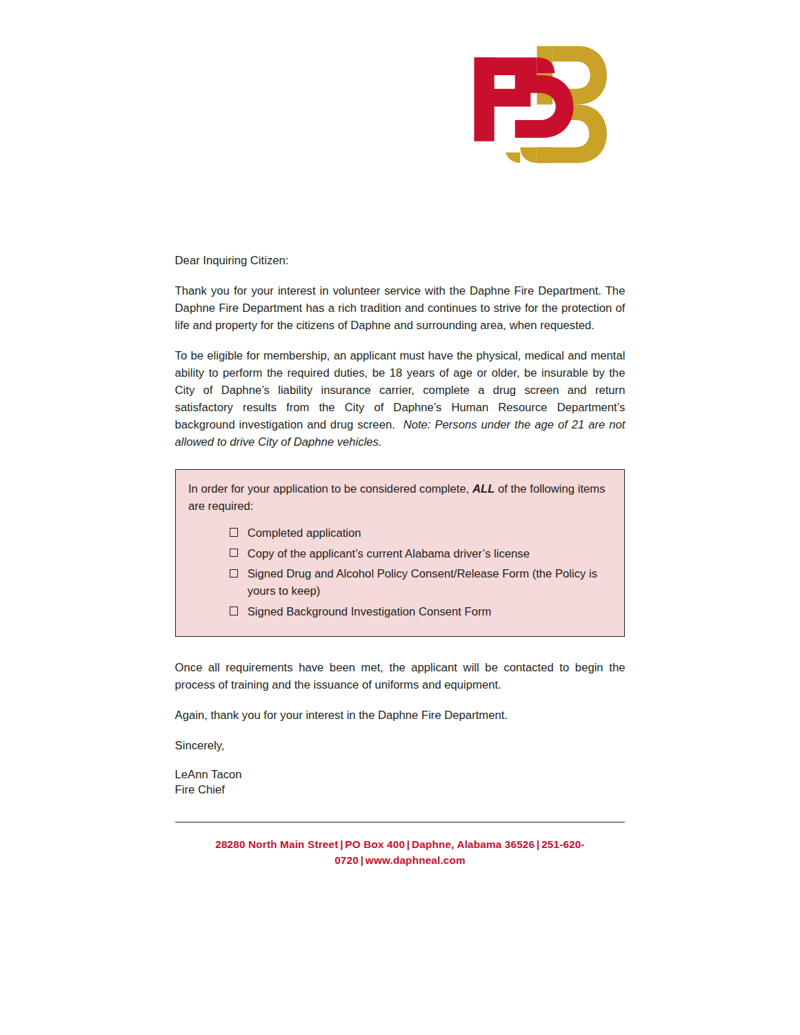Dear Inquiring Citizen:
Thank you for your interest in volunteer service with the Daphne Fire Department. The Daphne Fire Department has a rich tradition and continues to strive for the protection of life and property for the citizens of Daphne and surrounding area, when requested.
To be eligible for membership, an applicant must have the physical, medical and mental ability to perform the required duties, be 18 years of age or older, be insurable by the City of Daphne’s liability insurance carrier, complete a drug screen and return satisfactory results from the City of Daphne’s Human Resource Department’s background investigation and drug screen. Note: Persons under the age of 21 are not allowed to drive City of Daphne vehicles.
In order for your application to be considered complete, ALL of the following items are required:
Completed application
Copy of the applicant’s current Alabama driver’s license
Signed Drug and Alcohol Policy Consent/Release Form (the Policy is yours to keep)
Signed Background Investigation Consent Form
Once all requirements have been met, the applicant will be contacted to begin the process of training and the issuance of uniforms and equipment.
Again, thank you for your interest in the Daphne Fire Department.
Sincerely,
LeAnn Tacon
Fire Chief
28280 North Main Street|PO Box 400|Daphne, Alabama 36526|251-620-0720|www.daphneal.com